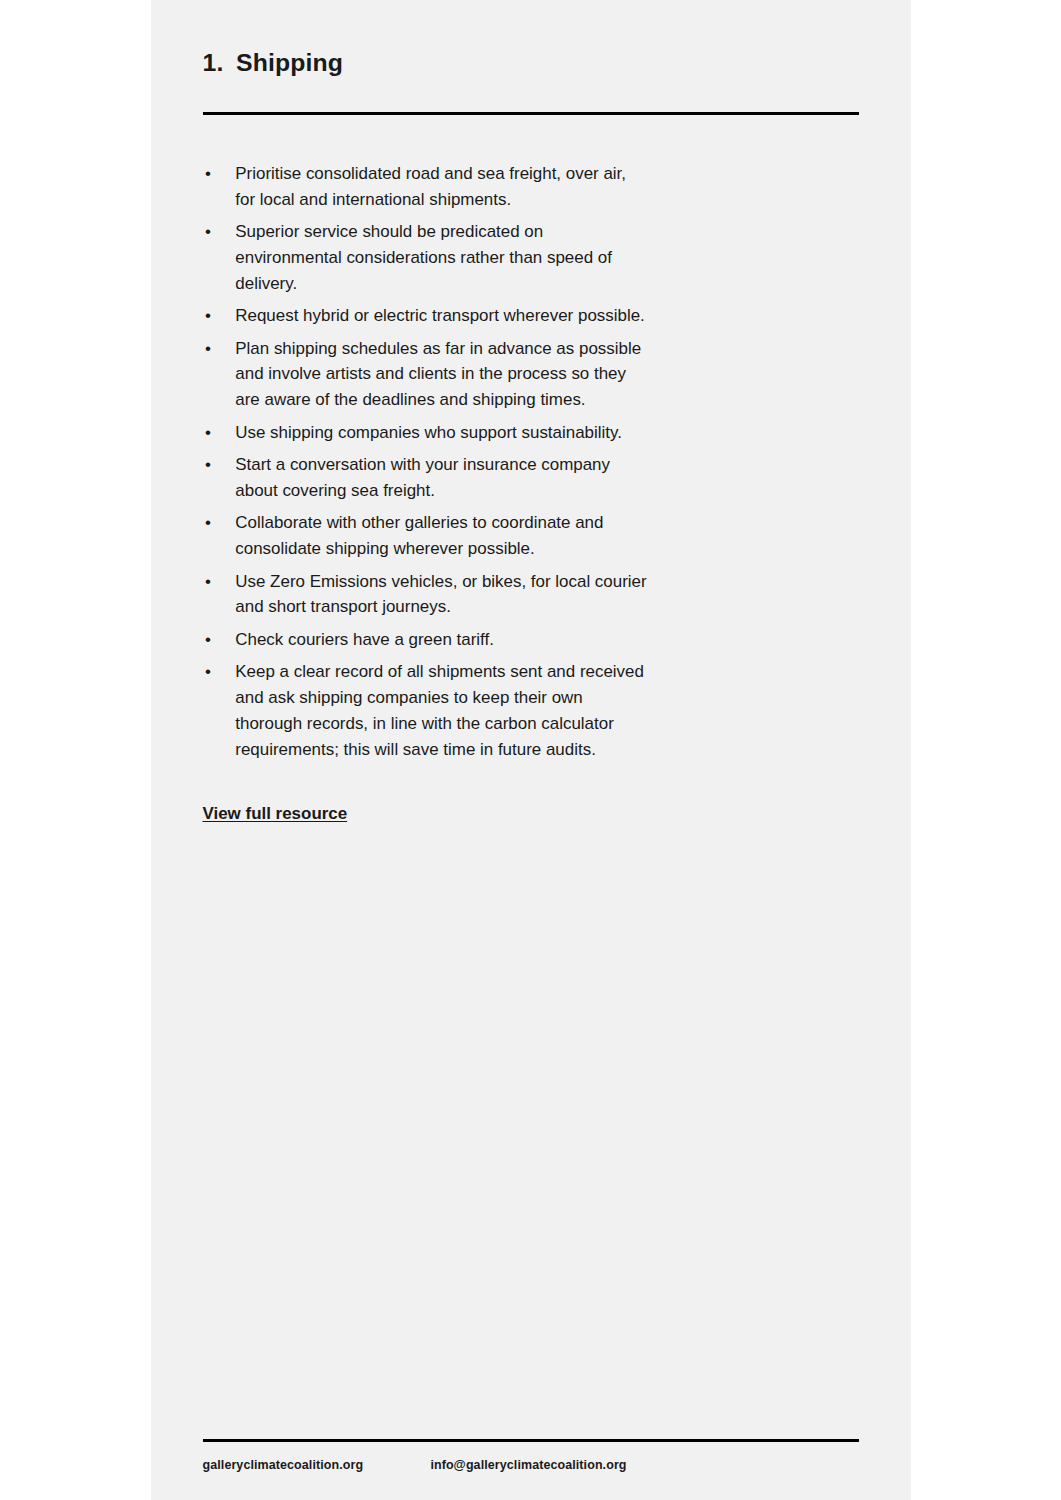1. Shipping
Prioritise consolidated road and sea freight, over air, for local and international shipments.
Superior service should be predicated on environmental considerations rather than speed of delivery.
Request hybrid or electric transport wherever possible.
Plan shipping schedules as far in advance as possible and involve artists and clients in the process so they are aware of the deadlines and shipping times.
Use shipping companies who support sustainability.
Start a conversation with your insurance company about covering sea freight.
Collaborate with other galleries to coordinate and consolidate shipping wherever possible.
Use Zero Emissions vehicles, or bikes, for local courier and short transport journeys.
Check couriers have a green tariff.
Keep a clear record of all shipments sent and received and ask shipping companies to keep their own thorough records, in line with the carbon calculator requirements; this will save time in future audits.
View full resource
galleryclimatecoalition.org info@galleryclimatecoalition.org